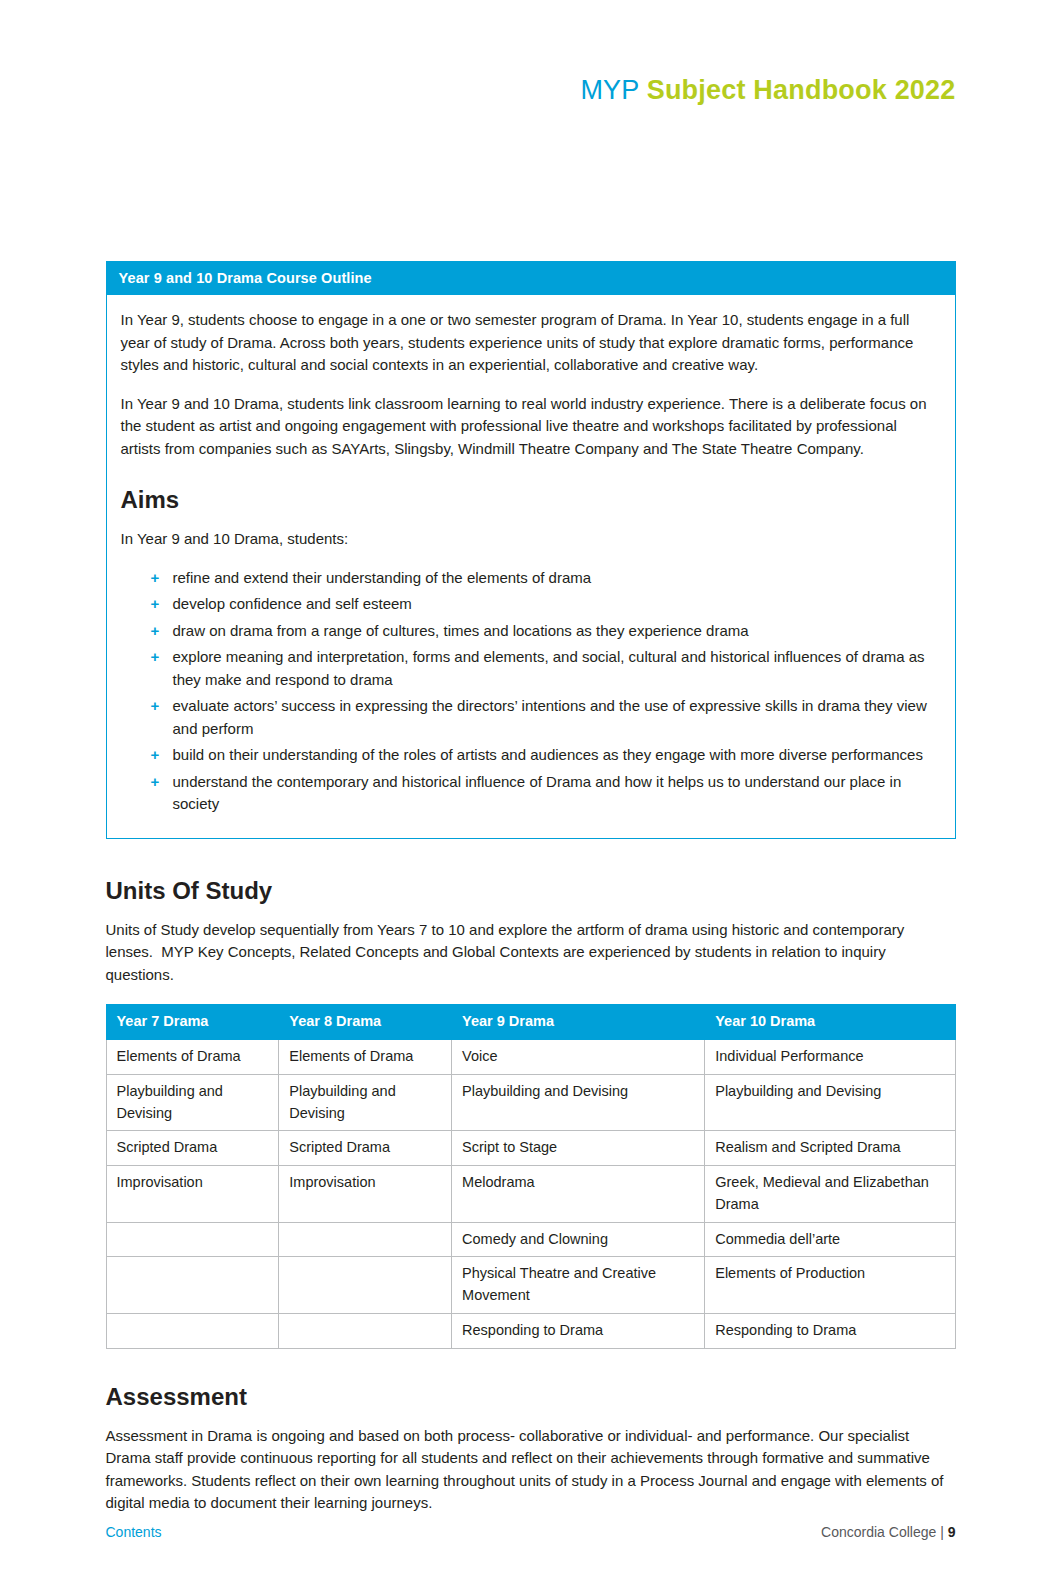MYP Subject Handbook 2022
Year 9 and 10 Drama Course Outline
In Year 9, students choose to engage in a one or two semester program of Drama. In Year 10, students engage in a full year of study of Drama. Across both years, students experience units of study that explore dramatic forms, performance styles and historic, cultural and social contexts in an experiential, collaborative and creative way.
In Year 9 and 10 Drama, students link classroom learning to real world industry experience. There is a deliberate focus on the student as artist and ongoing engagement with professional live theatre and workshops facilitated by professional artists from companies such as SAYArts, Slingsby, Windmill Theatre Company and The State Theatre Company.
Aims
In Year 9 and 10 Drama, students:
refine and extend their understanding of the elements of drama
develop confidence and self esteem
draw on drama from a range of cultures, times and locations as they experience drama
explore meaning and interpretation, forms and elements, and social, cultural and historical influences of drama as they make and respond to drama
evaluate actors’ success in expressing the directors’ intentions and the use of expressive skills in drama they view and perform
build on their understanding of the roles of artists and audiences as they engage with more diverse performances
understand the contemporary and historical influence of Drama and how it helps us to understand our place in society
Units Of Study
Units of Study develop sequentially from Years 7 to 10 and explore the artform of drama using historic and contemporary lenses. MYP Key Concepts, Related Concepts and Global Contexts are experienced by students in relation to inquiry questions.
| Year 7 Drama | Year 8 Drama | Year 9 Drama | Year 10 Drama |
| --- | --- | --- | --- |
| Elements of Drama | Elements of Drama | Voice | Individual Performance |
| Playbuilding and Devising | Playbuilding and Devising | Playbuilding and Devising | Playbuilding and Devising |
| Scripted Drama | Scripted Drama | Script to Stage | Realism and Scripted Drama |
| Improvisation | Improvisation | Melodrama | Greek, Medieval and Elizabethan Drama |
| | | Comedy and Clowning | Commedia dell’arte |
| | | Physical Theatre and Creative Movement | Elements of Production |
| | | Responding to Drama | Responding to Drama |
Assessment
Assessment in Drama is ongoing and based on both process- collaborative or individual- and performance. Our specialist Drama staff provide continuous reporting for all students and reflect on their achievements through formative and summative frameworks. Students reflect on their own learning throughout units of study in a Process Journal and engage with elements of digital media to document their learning journeys.
Contents
Concordia College | 9